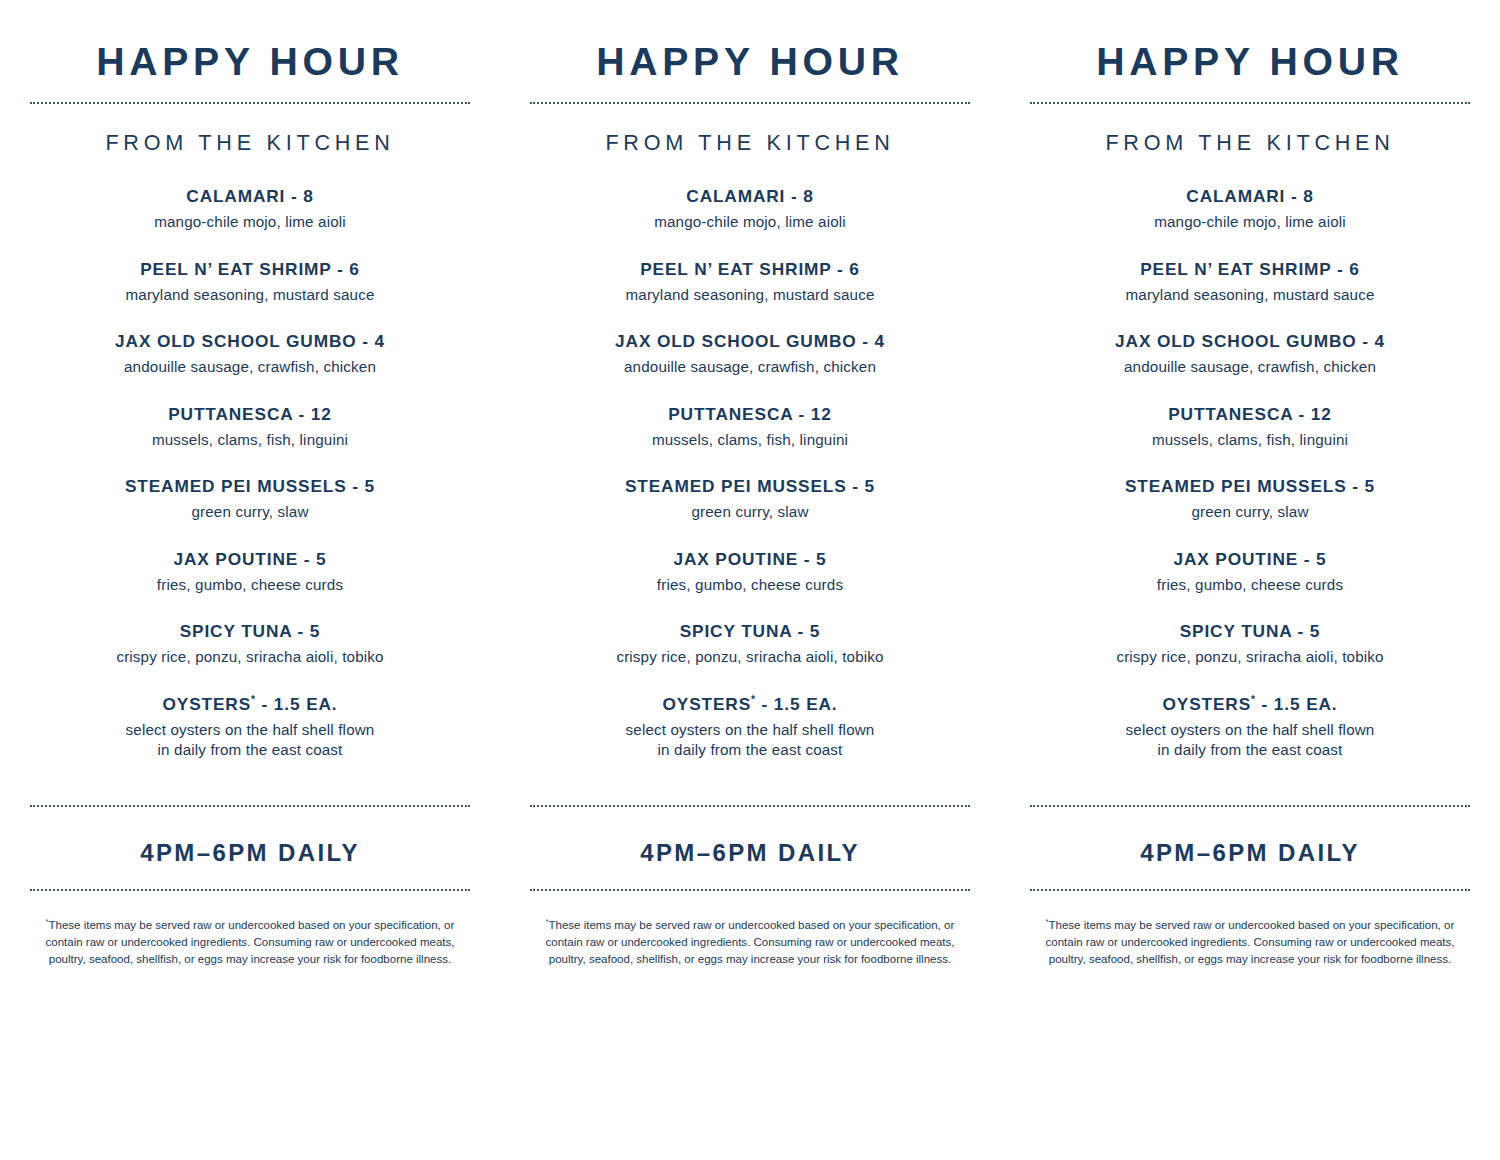HAPPY HOUR
FROM THE KITCHEN
Calamari - 8 mango-chile mojo, lime aioli
Peel n’ Eat Shrimp - 6 maryland seasoning, mustard sauce
Jax Old School Gumbo - 4 andouille sausage, crawfish, chicken
Puttanesca - 12 mussels, clams, fish, linguini
Steamed PEI Mussels - 5 green curry, slaw
Jax Poutine - 5 fries, gumbo, cheese curds
Spicy Tuna - 5 crispy rice, ponzu, sriracha aioli, tobiko
Oysters* - 1.5 ea. select oysters on the half shell flown
in daily from the east coast
4PM–6PM DAILY
*These items may be served raw or undercooked based on your specification, or contain raw or undercooked ingredients. Consuming raw or undercooked meats, poultry, seafood, shellfish, or eggs may increase your risk for foodborne illness.
HAPPY HOUR
FROM THE KITCHEN
Calamari - 8 mango-chile mojo, lime aioli
Peel n’ Eat Shrimp - 6 maryland seasoning, mustard sauce
Jax Old School Gumbo - 4 andouille sausage, crawfish, chicken
Puttanesca - 12 mussels, clams, fish, linguini
Steamed PEI Mussels - 5 green curry, slaw
Jax Poutine - 5 fries, gumbo, cheese curds
Spicy Tuna - 5 crispy rice, ponzu, sriracha aioli, tobiko
Oysters* - 1.5 ea. select oysters on the half shell flown
in daily from the east coast
4PM–6PM DAILY
*These items may be served raw or undercooked based on your specification, or contain raw or undercooked ingredients. Consuming raw or undercooked meats, poultry, seafood, shellfish, or eggs may increase your risk for foodborne illness.
HAPPY HOUR
FROM THE KITCHEN
Calamari - 8 mango-chile mojo, lime aioli
Peel n’ Eat Shrimp - 6 maryland seasoning, mustard sauce
Jax Old School Gumbo - 4 andouille sausage, crawfish, chicken
Puttanesca - 12 mussels, clams, fish, linguini
Steamed PEI Mussels - 5 green curry, slaw
Jax Poutine - 5 fries, gumbo, cheese curds
Spicy Tuna - 5 crispy rice, ponzu, sriracha aioli, tobiko
Oysters* - 1.5 ea. select oysters on the half shell flown
in daily from the east coast
4PM–6PM DAILY
*These items may be served raw or undercooked based on your specification, or contain raw or undercooked ingredients. Consuming raw or undercooked meats, poultry, seafood, shellfish, or eggs may increase your risk for foodborne illness.